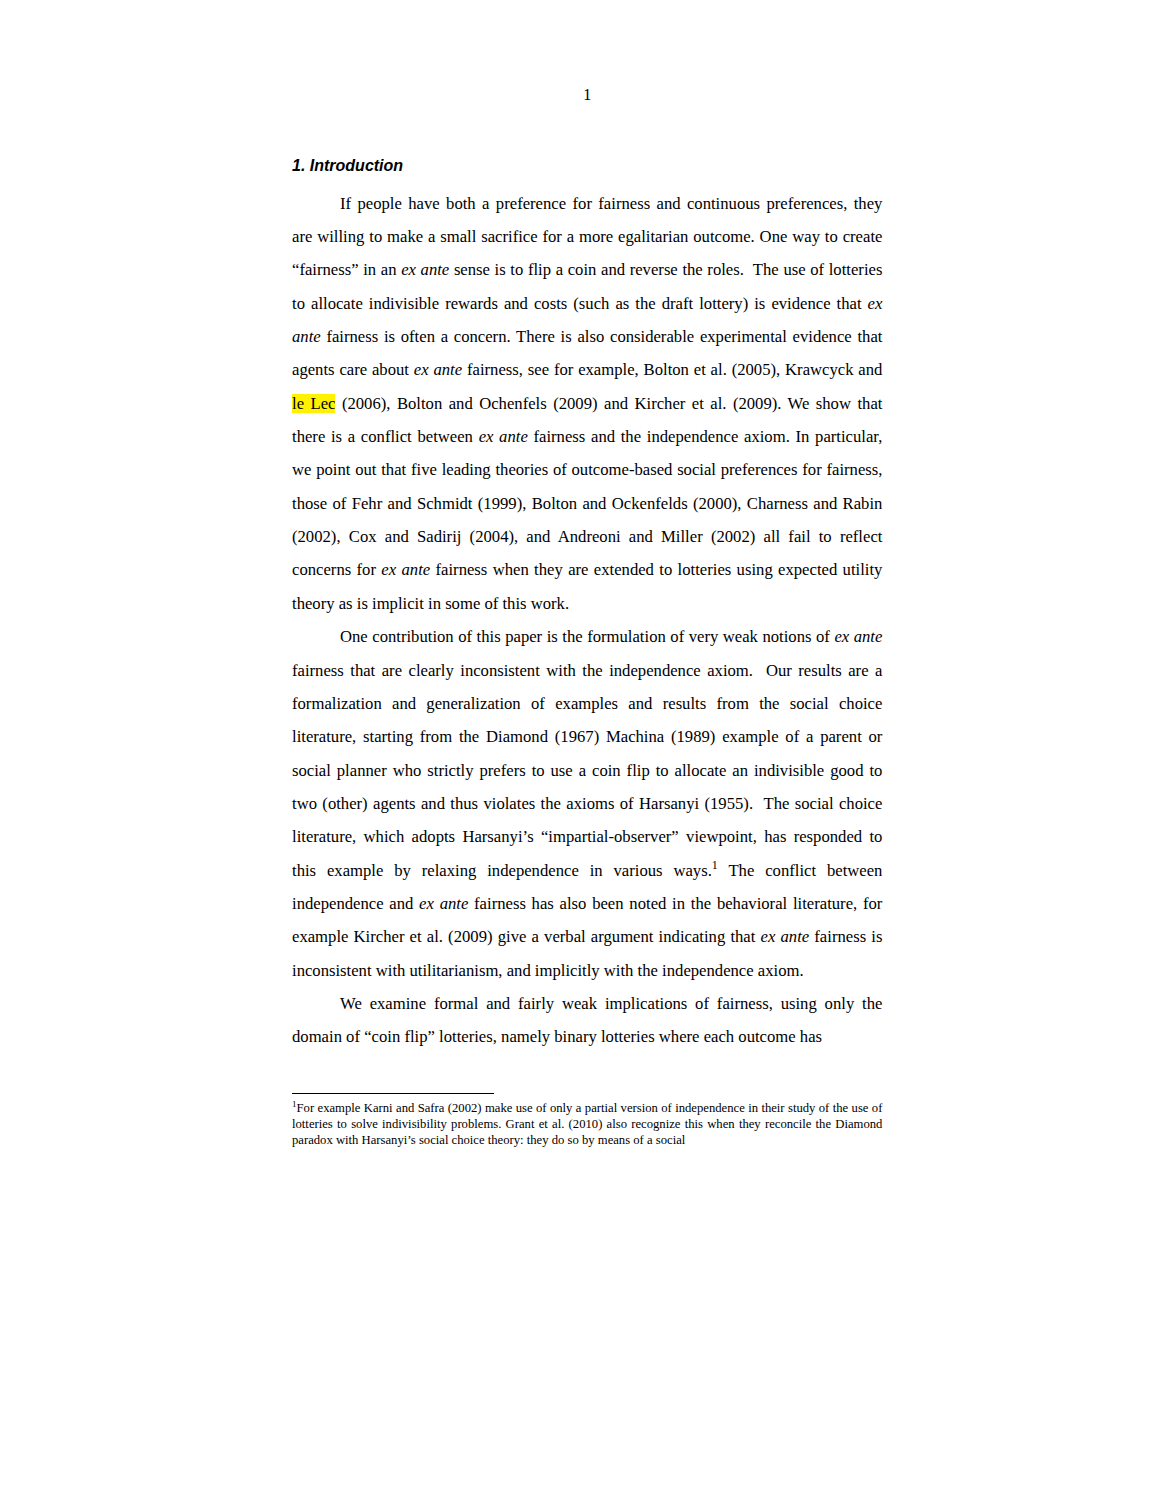1
1. Introduction
If people have both a preference for fairness and continuous preferences, they are willing to make a small sacrifice for a more egalitarian outcome. One way to create “fairness” in an ex ante sense is to flip a coin and reverse the roles. The use of lotteries to allocate indivisible rewards and costs (such as the draft lottery) is evidence that ex ante fairness is often a concern. There is also considerable experimental evidence that agents care about ex ante fairness, see for example, Bolton et al. (2005), Krawcyck and le Lec (2006), Bolton and Ochenfels (2009) and Kircher et al. (2009). We show that there is a conflict between ex ante fairness and the independence axiom. In particular, we point out that five leading theories of outcome-based social preferences for fairness, those of Fehr and Schmidt (1999), Bolton and Ockenfelds (2000), Charness and Rabin (2002), Cox and Sadirij (2004), and Andreoni and Miller (2002) all fail to reflect concerns for ex ante fairness when they are extended to lotteries using expected utility theory as is implicit in some of this work.
One contribution of this paper is the formulation of very weak notions of ex ante fairness that are clearly inconsistent with the independence axiom. Our results are a formalization and generalization of examples and results from the social choice literature, starting from the Diamond (1967) Machina (1989) example of a parent or social planner who strictly prefers to use a coin flip to allocate an indivisible good to two (other) agents and thus violates the axioms of Harsanyi (1955). The social choice literature, which adopts Harsanyi’s “impartial-observer” viewpoint, has responded to this example by relaxing independence in various ways.1 The conflict between independence and ex ante fairness has also been noted in the behavioral literature, for example Kircher et al. (2009) give a verbal argument indicating that ex ante fairness is inconsistent with utilitarianism, and implicitly with the independence axiom.
We examine formal and fairly weak implications of fairness, using only the domain of “coin flip” lotteries, namely binary lotteries where each outcome has
1For example Karni and Safra (2002) make use of only a partial version of independence in their study of the use of lotteries to solve indivisibility problems. Grant et al. (2010) also recognize this when they reconcile the Diamond paradox with Harsanyi’s social choice theory: they do so by means of a social